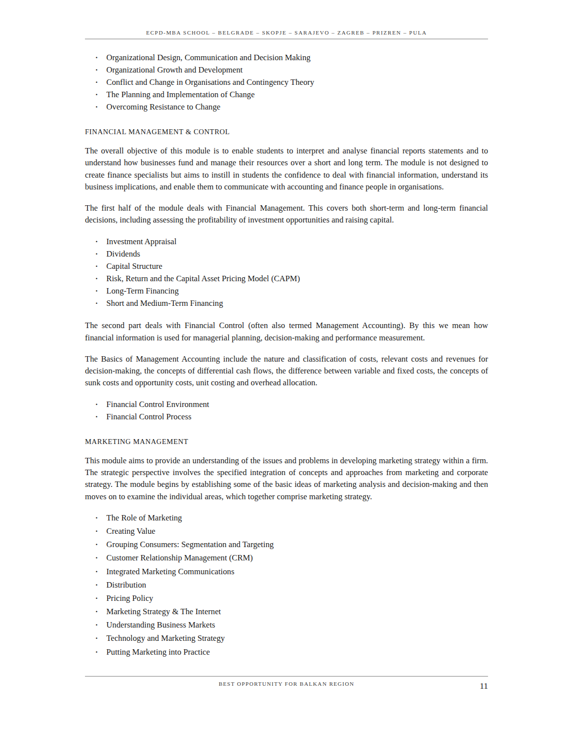ECPD-MBA School – Belgrade – Skopje – Sarajevo – Zagreb – Prizren – Pula
Organizational Design, Communication and Decision Making
Organizational Growth and Development
Conflict and Change in Organisations and Contingency Theory
The Planning and Implementation of Change
Overcoming Resistance to Change
Financial Management & Control
The overall objective of this module is to enable students to interpret and analyse financial reports statements and to understand how businesses fund and manage their resources over a short and long term. The module is not designed to create finance specialists but aims to instill in students the confidence to deal with financial information, understand its business implications, and enable them to communicate with accounting and finance people in organisations.
The first half of the module deals with Financial Management. This covers both short-term and long-term financial decisions, including assessing the profitability of investment opportunities and raising capital.
Investment Appraisal
Dividends
Capital Structure
Risk, Return and the Capital Asset Pricing Model (CAPM)
Long-Term Financing
Short and Medium-Term Financing
The second part deals with Financial Control (often also termed Management Accounting). By this we mean how financial information is used for managerial planning, decision-making and performance measurement.
The Basics of Management Accounting include the nature and classification of costs, relevant costs and revenues for decision-making, the concepts of differential cash flows, the difference between variable and fixed costs, the concepts of sunk costs and opportunity costs, unit costing and overhead allocation.
Financial Control Environment
Financial Control Process
Marketing Management
This module aims to provide an understanding of the issues and problems in developing marketing strategy within a firm. The strategic perspective involves the specified integration of concepts and approaches from marketing and corporate strategy. The module begins by establishing some of the basic ideas of marketing analysis and decision-making and then moves on to examine the individual areas, which together comprise marketing strategy.
The Role of Marketing
Creating Value
Grouping Consumers: Segmentation and Targeting
Customer Relationship Management (CRM)
Integrated Marketing Communications
Distribution
Pricing Policy
Marketing Strategy & The Internet
Understanding Business Markets
Technology and Marketing Strategy
Putting Marketing into Practice
Best opportunity for Balkan region 11